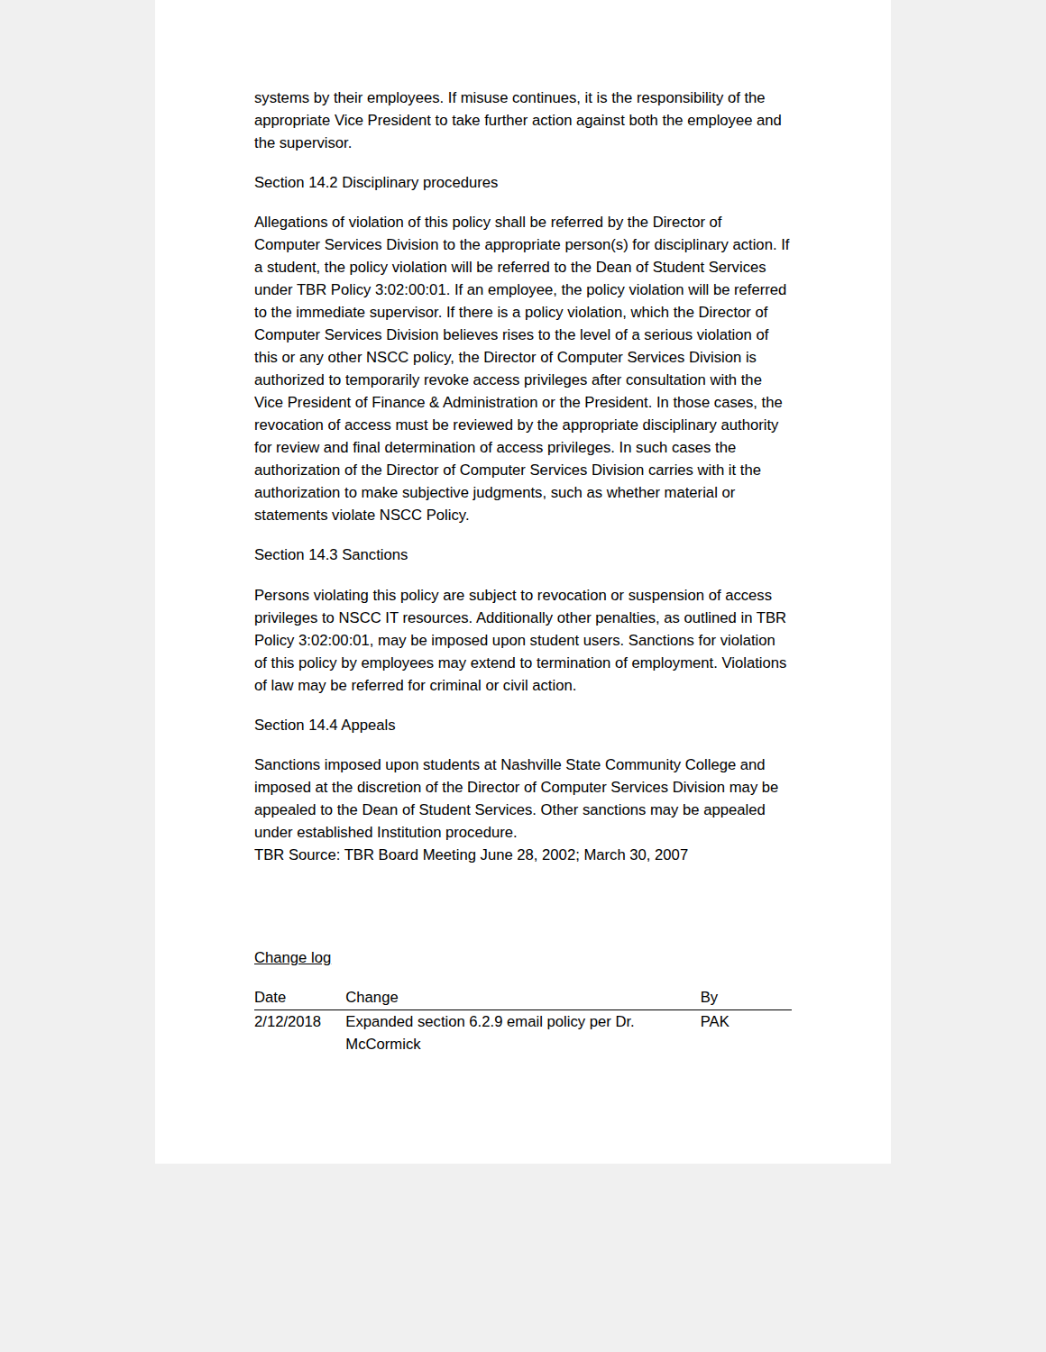systems by their employees. If misuse continues, it is the responsibility of the appropriate Vice President to take further action against both the employee and the supervisor.
Section 14.2 Disciplinary procedures
Allegations of violation of this policy shall be referred by the Director of Computer Services Division to the appropriate person(s) for disciplinary action. If a student, the policy violation will be referred to the Dean of Student Services under TBR Policy 3:02:00:01. If an employee, the policy violation will be referred to the immediate supervisor. If there is a policy violation, which the Director of Computer Services Division believes rises to the level of a serious violation of this or any other NSCC policy, the Director of Computer Services Division is authorized to temporarily revoke access privileges after consultation with the Vice President of Finance & Administration or the President. In those cases, the revocation of access must be reviewed by the appropriate disciplinary authority for review and final determination of access privileges. In such cases the authorization of the Director of Computer Services Division carries with it the authorization to make subjective judgments, such as whether material or statements violate NSCC Policy.
Section 14.3 Sanctions
Persons violating this policy are subject to revocation or suspension of access privileges to NSCC IT resources. Additionally other penalties, as outlined in TBR Policy 3:02:00:01, may be imposed upon student users. Sanctions for violation of this policy by employees may extend to termination of employment. Violations of law may be referred for criminal or civil action.
Section 14.4 Appeals
Sanctions imposed upon students at Nashville State Community College and imposed at the discretion of the Director of Computer Services Division may be appealed to the Dean of Student Services. Other sanctions may be appealed under established Institution procedure.
TBR Source: TBR Board Meeting June 28, 2002; March 30, 2007
Change log
| Date | Change | By |
| --- | --- | --- |
| 2/12/2018 | Expanded section 6.2.9 email policy per Dr. McCormick | PAK |